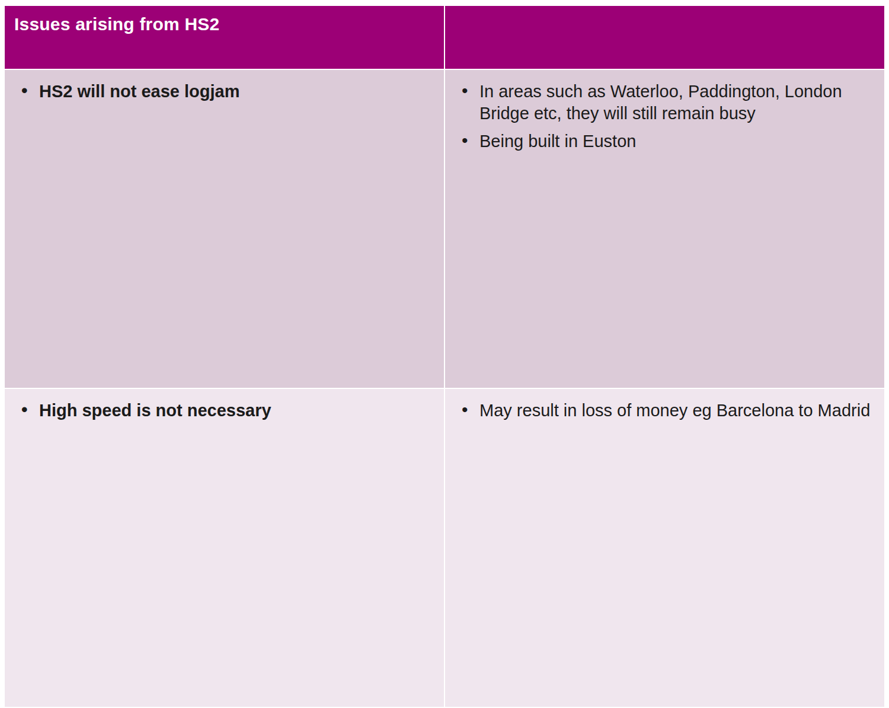| Issues arising from HS2 | |
| --- | --- |
| HS2 will not ease logjam | In areas such as Waterloo, Paddington, London Bridge etc, they will still remain busy Being built in Euston |
| High speed is not necessary | May result in loss of money eg Barcelona to Madrid |